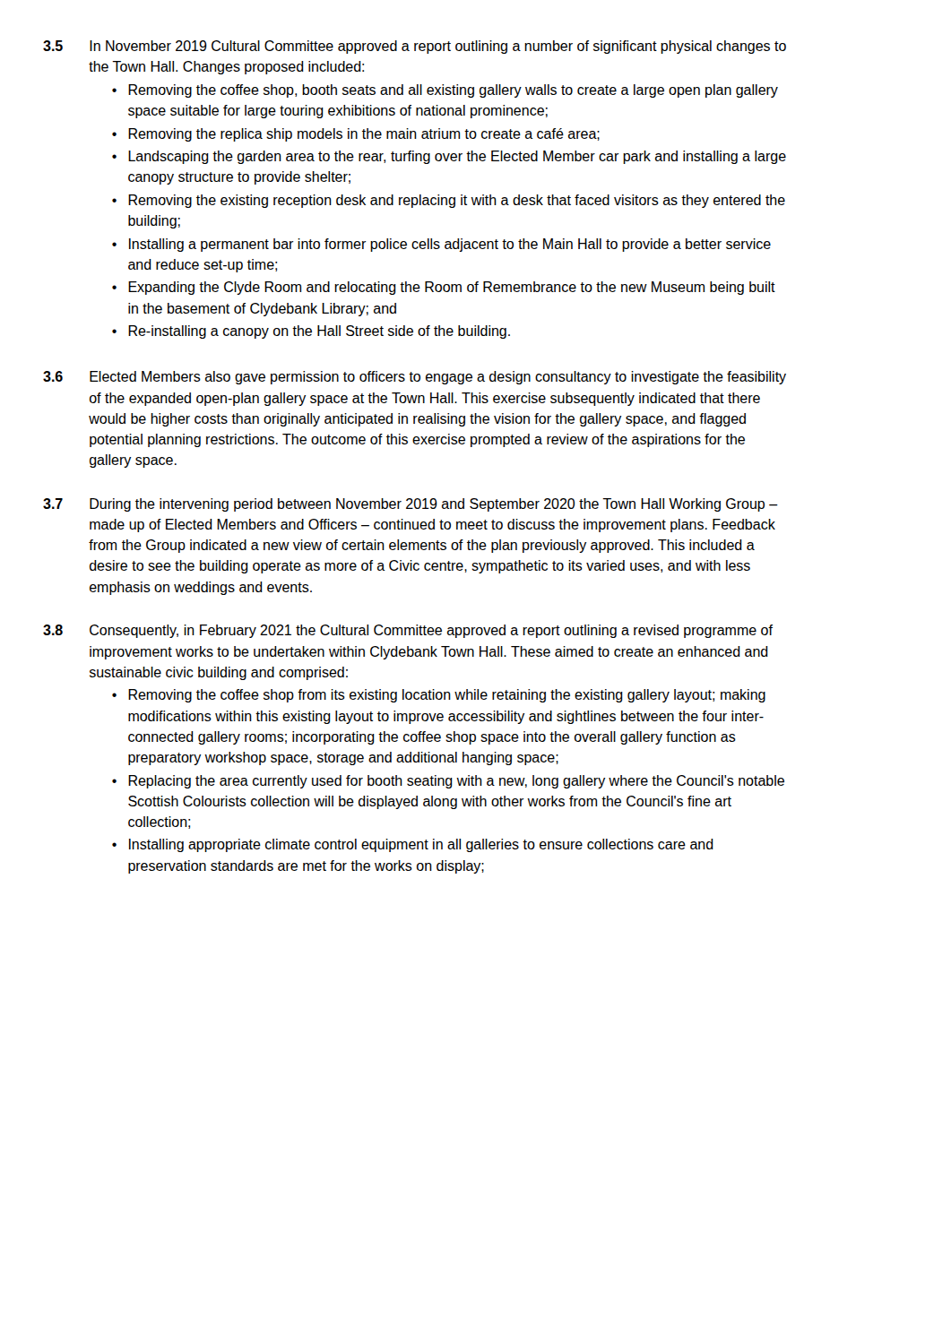3.5
In November 2019 Cultural Committee approved a report outlining a number of significant physical changes to the Town Hall. Changes proposed included:
Removing the coffee shop, booth seats and all existing gallery walls to create a large open plan gallery space suitable for large touring exhibitions of national prominence;
Removing the replica ship models in the main atrium to create a café area;
Landscaping the garden area to the rear, turfing over the Elected Member car park and installing a large canopy structure to provide shelter;
Removing the existing reception desk and replacing it with a desk that faced visitors as they entered the building;
Installing a permanent bar into former police cells adjacent to the Main Hall to provide a better service and reduce set-up time;
Expanding the Clyde Room and relocating the Room of Remembrance to the new Museum being built in the basement of Clydebank Library; and
Re-installing a canopy on the Hall Street side of the building.
3.6
Elected Members also gave permission to officers to engage a design consultancy to investigate the feasibility of the expanded open-plan gallery space at the Town Hall. This exercise subsequently indicated that there would be higher costs than originally anticipated in realising the vision for the gallery space, and flagged potential planning restrictions. The outcome of this exercise prompted a review of the aspirations for the gallery space.
3.7
During the intervening period between November 2019 and September 2020 the Town Hall Working Group – made up of Elected Members and Officers – continued to meet to discuss the improvement plans. Feedback from the Group indicated a new view of certain elements of the plan previously approved. This included a desire to see the building operate as more of a Civic centre, sympathetic to its varied uses, and with less emphasis on weddings and events.
3.8
Consequently, in February 2021 the Cultural Committee approved a report outlining a revised programme of improvement works to be undertaken within Clydebank Town Hall. These aimed to create an enhanced and sustainable civic building and comprised:
Removing the coffee shop from its existing location while retaining the existing gallery layout; making modifications within this existing layout to improve accessibility and sightlines between the four inter-connected gallery rooms; incorporating the coffee shop space into the overall gallery function as preparatory workshop space, storage and additional hanging space;
Replacing the area currently used for booth seating with a new, long gallery where the Council's notable Scottish Colourists collection will be displayed along with other works from the Council's fine art collection;
Installing appropriate climate control equipment in all galleries to ensure collections care and preservation standards are met for the works on display;